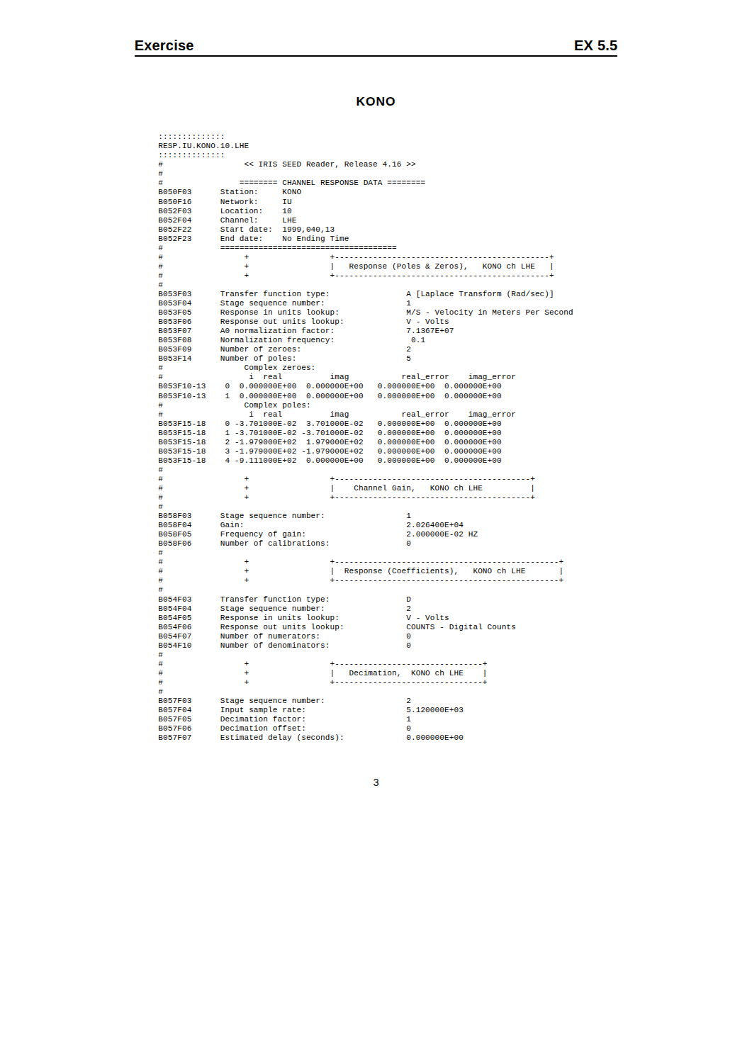Exercise
EX 5.5
KONO
::::::::::::::
RESP.IU.KONO.10.LHE
::::::::::::::
#                 << IRIS SEED Reader, Release 4.16 >>
#
#                ======== CHANNEL RESPONSE DATA ========
B050F03      Station:     KONO
B050F16      Network:     IU
B052F03      Location:    10
B052F04      Channel:     LHE
B052F22      Start date:  1999,040,13
B052F23      End date:    No Ending Time
#            =====================================
#                 +                 +---------------------------------------------+
#                 +                 |   Response (Poles & Zeros),   KONO ch LHE   |
#                 +                 +---------------------------------------------+
#
B053F03      Transfer function type:                A [Laplace Transform (Rad/sec)]
B053F04      Stage sequence number:                 1
B053F05      Response in units lookup:              M/S - Velocity in Meters Per Second
B053F06      Response out units lookup:             V - Volts
B053F07      A0 normalization factor:               7.1367E+07
B053F08      Normalization frequency:                0.1
B053F09      Number of zeroes:                      2
B053F14      Number of poles:                       5
#                 Complex zeroes:
#                  i  real          imag           real_error    imag_error
B053F10-13    0  0.000000E+00  0.000000E+00   0.000000E+00  0.000000E+00
B053F10-13    1  0.000000E+00  0.000000E+00   0.000000E+00  0.000000E+00
#                 Complex poles:
#                  i  real          imag           real_error    imag_error
B053F15-18    0 -3.701000E-02  3.701000E-02   0.000000E+00  0.000000E+00
B053F15-18    1 -3.701000E-02 -3.701000E-02   0.000000E+00  0.000000E+00
B053F15-18    2 -1.979000E+02  1.979000E+02   0.000000E+00  0.000000E+00
B053F15-18    3 -1.979000E+02 -1.979000E+02   0.000000E+00  0.000000E+00
B053F15-18    4 -9.111000E+02  0.000000E+00   0.000000E+00  0.000000E+00
#
#                 +                 +-----------------------------------------+
#                 +                 |    Channel Gain,   KONO ch LHE          |
#                 +                 +-----------------------------------------+
#
B058F03      Stage sequence number:                 1
B058F04      Gain:                                  2.026400E+04
B058F05      Frequency of gain:                     2.000000E-02 HZ
B058F06      Number of calibrations:                0
#
#                 +                 +-----------------------------------------------+
#                 +                 |  Response (Coefficients),   KONO ch LHE       |
#                 +                 +-----------------------------------------------+
#
B054F03      Transfer function type:                D
B054F04      Stage sequence number:                 2
B054F05      Response in units lookup:              V - Volts
B054F06      Response out units lookup:             COUNTS - Digital Counts
B054F07      Number of numerators:                  0
B054F10      Number of denominators:                0
#
#                 +                 +-------------------------------+
#                 +                 |   Decimation,  KONO ch LHE    |
#                 +                 +-------------------------------+
#
B057F03      Stage sequence number:                 2
B057F04      Input sample rate:                     5.120000E+03
B057F05      Decimation factor:                     1
B057F06      Decimation offset:                     0
B057F07      Estimated delay (seconds):             0.000000E+00
3